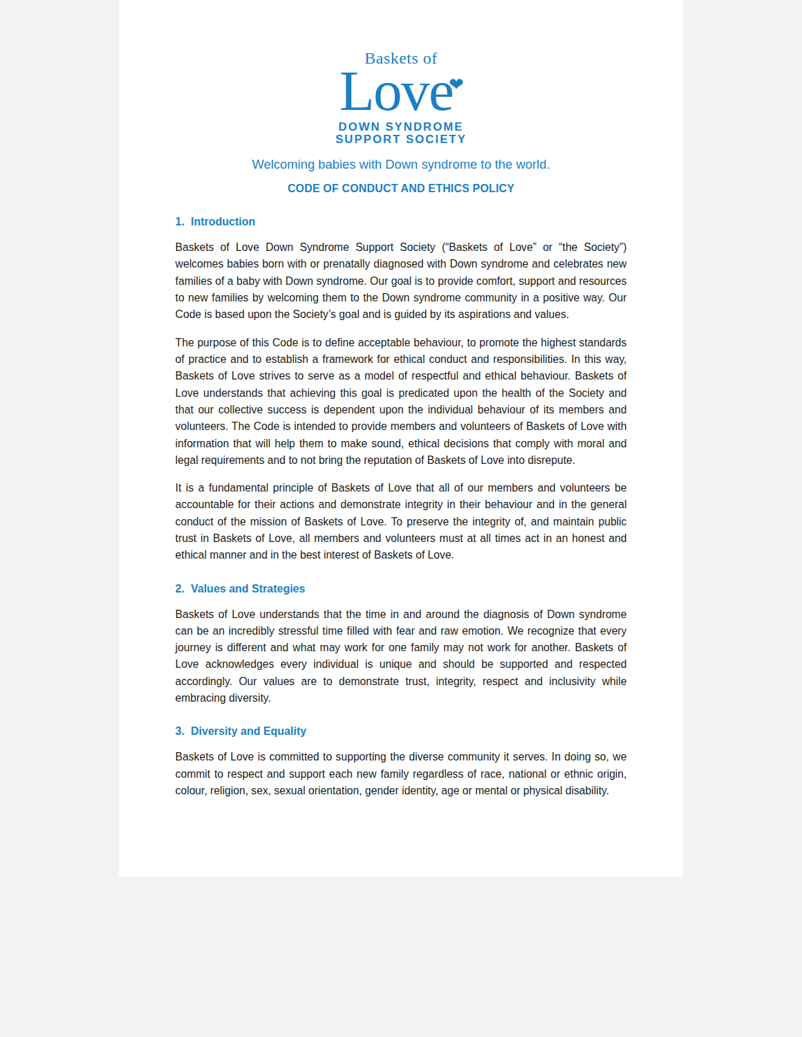Baskets of Love❤ DOWN SYNDROME SUPPORT SOCIETY
Welcoming babies with Down syndrome to the world.
Code of Conduct and Ethics Policy
1. Introduction
Baskets of Love Down Syndrome Support Society (“Baskets of Love” or “the Society”) welcomes babies born with or prenatally diagnosed with Down syndrome and celebrates new families of a baby with Down syndrome. Our goal is to provide comfort, support and resources to new families by welcoming them to the Down syndrome community in a positive way. Our Code is based upon the Society’s goal and is guided by its aspirations and values.
The purpose of this Code is to define acceptable behaviour, to promote the highest standards of practice and to establish a framework for ethical conduct and responsibilities. In this way, Baskets of Love strives to serve as a model of respectful and ethical behaviour. Baskets of Love understands that achieving this goal is predicated upon the health of the Society and that our collective success is dependent upon the individual behaviour of its members and volunteers. The Code is intended to provide members and volunteers of Baskets of Love with information that will help them to make sound, ethical decisions that comply with moral and legal requirements and to not bring the reputation of Baskets of Love into disrepute.
It is a fundamental principle of Baskets of Love that all of our members and volunteers be accountable for their actions and demonstrate integrity in their behaviour and in the general conduct of the mission of Baskets of Love. To preserve the integrity of, and maintain public trust in Baskets of Love, all members and volunteers must at all times act in an honest and ethical manner and in the best interest of Baskets of Love.
2. Values and Strategies
Baskets of Love understands that the time in and around the diagnosis of Down syndrome can be an incredibly stressful time filled with fear and raw emotion. We recognize that every journey is different and what may work for one family may not work for another. Baskets of Love acknowledges every individual is unique and should be supported and respected accordingly. Our values are to demonstrate trust, integrity, respect and inclusivity while embracing diversity.
3. Diversity and Equality
Baskets of Love is committed to supporting the diverse community it serves. In doing so, we commit to respect and support each new family regardless of race, national or ethnic origin, colour, religion, sex, sexual orientation, gender identity, age or mental or physical disability.